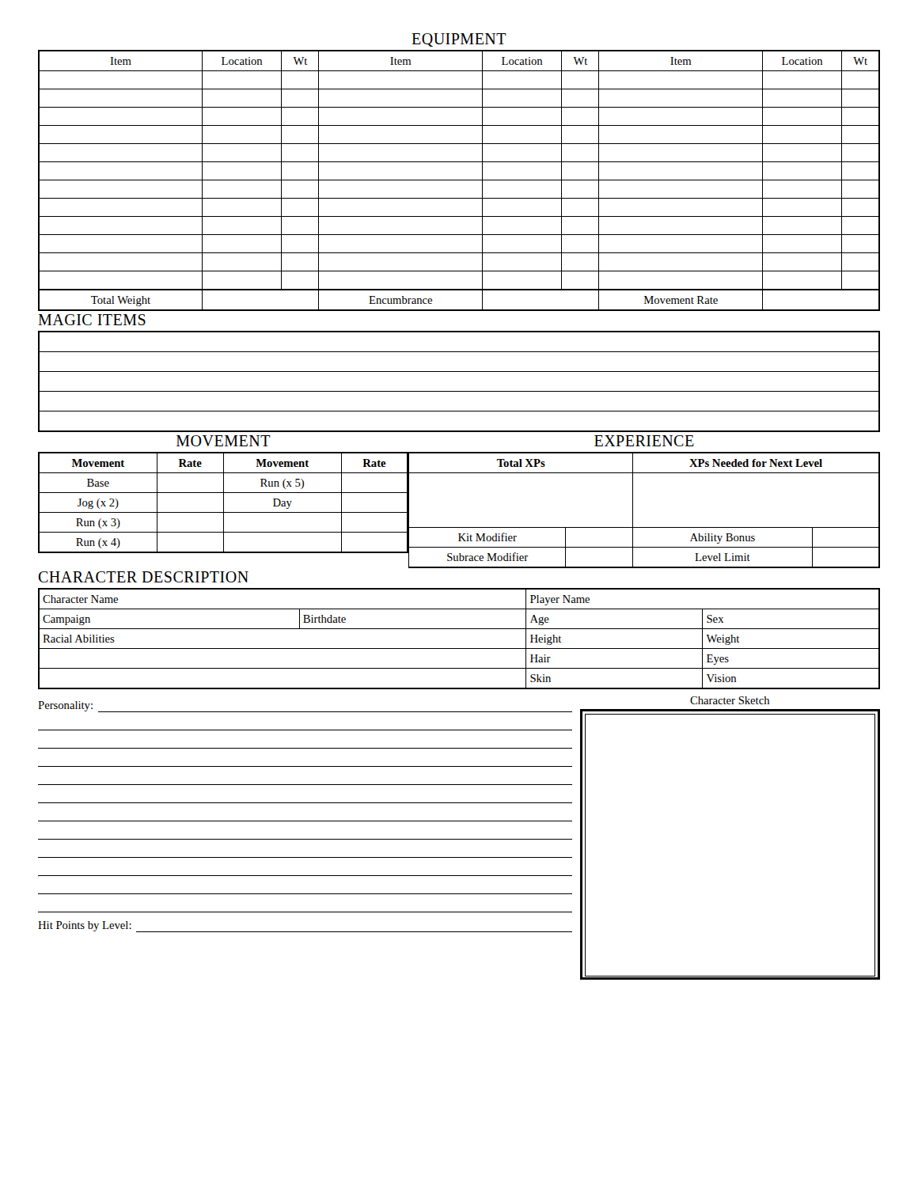EQUIPMENT
| Item | Location | Wt | Item | Location | Wt | Item | Location | Wt |
| --- | --- | --- | --- | --- | --- | --- | --- | --- |
| Total Weight | | Encumbrance | | Movement Rate | |
MAGIC ITEMS
MOVEMENT
EXPERIENCE
| Movement | Rate | Movement | Rate |
| --- | --- | --- | --- |
| Base | | Run (x 5) | |
| Jog (x 2) | | Day | |
| Run (x 3) | | | |
| Run (x 4) | | | |
| Total XPs | XPs Needed for Next Level |
| --- | --- |
| Kit Modifier | | Ability Bonus | |
| Subrace Modifier | | Level Limit | |
CHARACTER DESCRIPTION
| Character Name | Player Name |
| Campaign | Birthdate | Age | Sex |
| Racial Abilities | Height | Weight |
| | Hair | Eyes |
| | Skin | Vision |
Personality:
Hit Points by Level:
Character Sketch